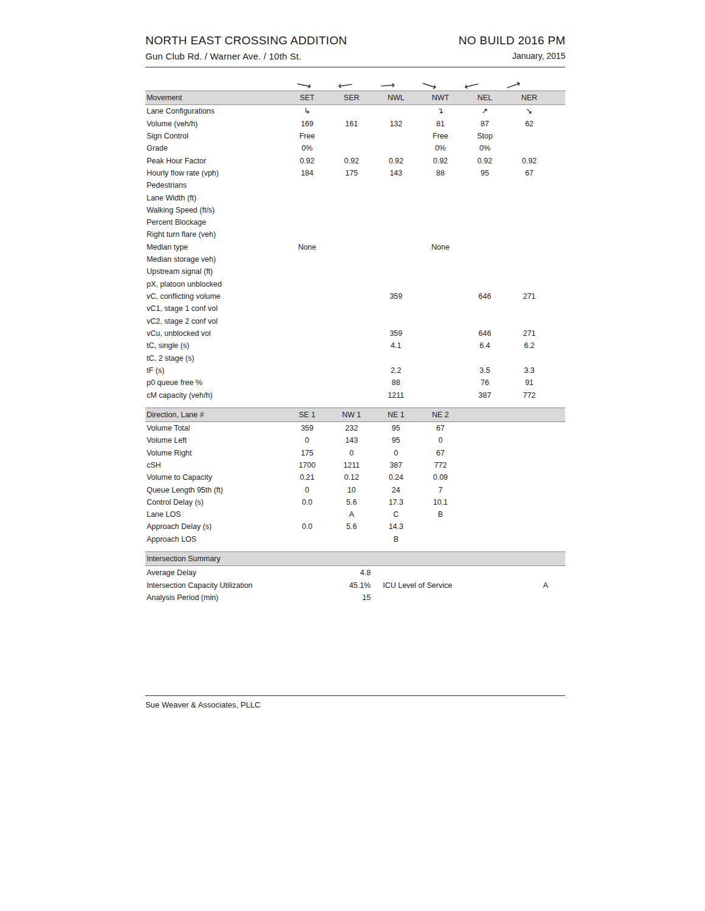NORTH EAST CROSSING ADDITION
Gun Club Rd. / Warner Ave. / 10th St.
NO BUILD 2016 PM
January, 2015
⟶
⟶
⟶
⟶
⟶
⟶
| Movement | SET | SER | NWL | NWT | NEL | NER | |
| --- | --- | --- | --- | --- | --- | --- | --- |
| Lane Configurations | ↳ | | | ↴ | ↗ | ↘ | |
| Volume (veh/h) | 169 | 161 | 132 | 81 | 87 | 62 | |
| Sign Control | Free | | | Free | Stop | | |
| Grade | 0% | | | 0% | 0% | | |
| Peak Hour Factor | 0.92 | 0.92 | 0.92 | 0.92 | 0.92 | 0.92 | |
| Hourly flow rate (vph) | 184 | 175 | 143 | 88 | 95 | 67 | |
| Pedestrians | | | | | | | |
| Lane Width (ft) | | | | | | | |
| Walking Speed (ft/s) | | | | | | | |
| Percent Blockage | | | | | | | |
| Right turn flare (veh) | | | | | | | |
| Median type | None | | | None | | | |
| Median storage veh) | | | | | | | |
| Upstream signal (ft) | | | | | | | |
| pX, platoon unblocked | | | | | | | |
| vC, conflicting volume | | | 359 | | 646 | 271 | |
| vC1, stage 1 conf vol | | | | | | | |
| vC2, stage 2 conf vol | | | | | | | |
| vCu, unblocked vol | | | 359 | | 646 | 271 | |
| tC, single (s) | | | 4.1 | | 6.4 | 6.2 | |
| tC, 2 stage (s) | | | | | | | |
| tF (s) | | | 2.2 | | 3.5 | 3.3 | |
| p0 queue free % | | | 88 | | 76 | 91 | |
| cM capacity (veh/h) | | | 1211 | | 387 | 772 | |
| Direction, Lane # | SE 1 | NW 1 | NE 1 | NE 2 | | | |
| --- | --- | --- | --- | --- | --- | --- | --- |
| Volume Total | 359 | 232 | 95 | 67 | | | |
| Volume Left | 0 | 143 | 95 | 0 | | | |
| Volume Right | 175 | 0 | 0 | 67 | | | |
| cSH | 1700 | 1211 | 387 | 772 | | | |
| Volume to Capacity | 0.21 | 0.12 | 0.24 | 0.09 | | | |
| Queue Length 95th (ft) | 0 | 10 | 24 | 7 | | | |
| Control Delay (s) | 0.0 | 5.6 | 17.3 | 10.1 | | | |
| Lane LOS | | A | C | B | | | |
| Approach Delay (s) | 0.0 | 5.6 | 14.3 | | | | |
| Approach LOS | | | B | | | | |
Intersection Summary
| Average Delay | 4.8 | | |
| Intersection Capacity Utilization | 45.1% | ICU Level of Service | A |
| Analysis Period (min) | 15 | | |
Sue Weaver & Associates, PLLC